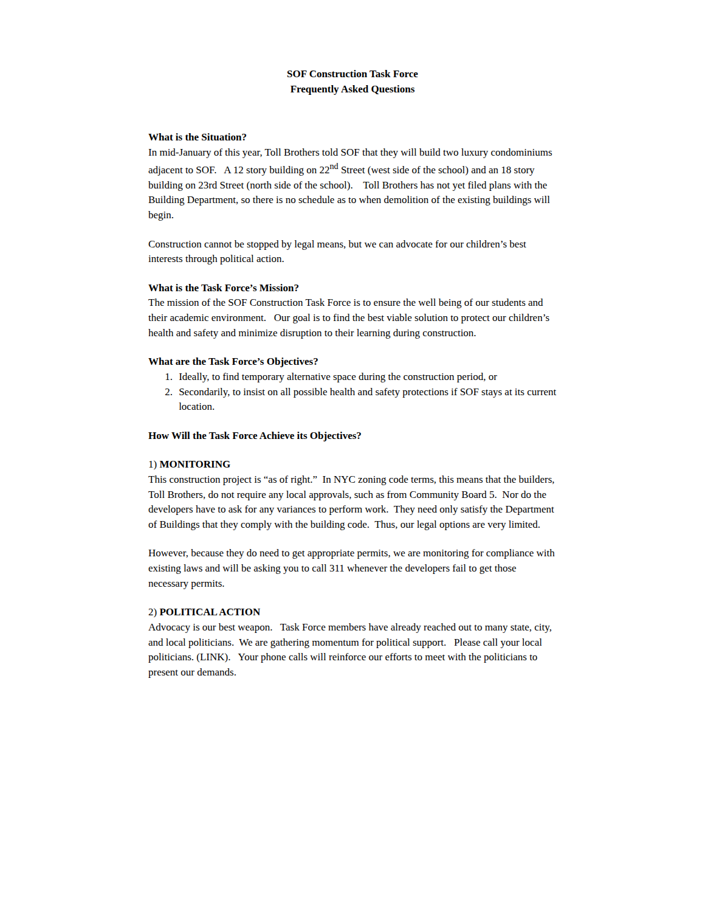SOF Construction Task Force Frequently Asked Questions
What is the Situation?
In mid-January of this year, Toll Brothers told SOF that they will build two luxury condominiums adjacent to SOF. A 12 story building on 22nd Street (west side of the school) and an 18 story building on 23rd Street (north side of the school). Toll Brothers has not yet filed plans with the Building Department, so there is no schedule as to when demolition of the existing buildings will begin.
Construction cannot be stopped by legal means, but we can advocate for our children’s best interests through political action.
What is the Task Force’s Mission?
The mission of the SOF Construction Task Force is to ensure the well being of our students and their academic environment. Our goal is to find the best viable solution to protect our children’s health and safety and minimize disruption to their learning during construction.
What are the Task Force’s Objectives?
Ideally, to find temporary alternative space during the construction period, or
Secondarily, to insist on all possible health and safety protections if SOF stays at its current location.
How Will the Task Force Achieve its Objectives?
1) MONITORING
This construction project is “as of right.” In NYC zoning code terms, this means that the builders, Toll Brothers, do not require any local approvals, such as from Community Board 5. Nor do the developers have to ask for any variances to perform work. They need only satisfy the Department of Buildings that they comply with the building code. Thus, our legal options are very limited.
However, because they do need to get appropriate permits, we are monitoring for compliance with existing laws and will be asking you to call 311 whenever the developers fail to get those necessary permits.
2) POLITICAL ACTION
Advocacy is our best weapon. Task Force members have already reached out to many state, city, and local politicians. We are gathering momentum for political support. Please call your local politicians. (LINK). Your phone calls will reinforce our efforts to meet with the politicians to present our demands.